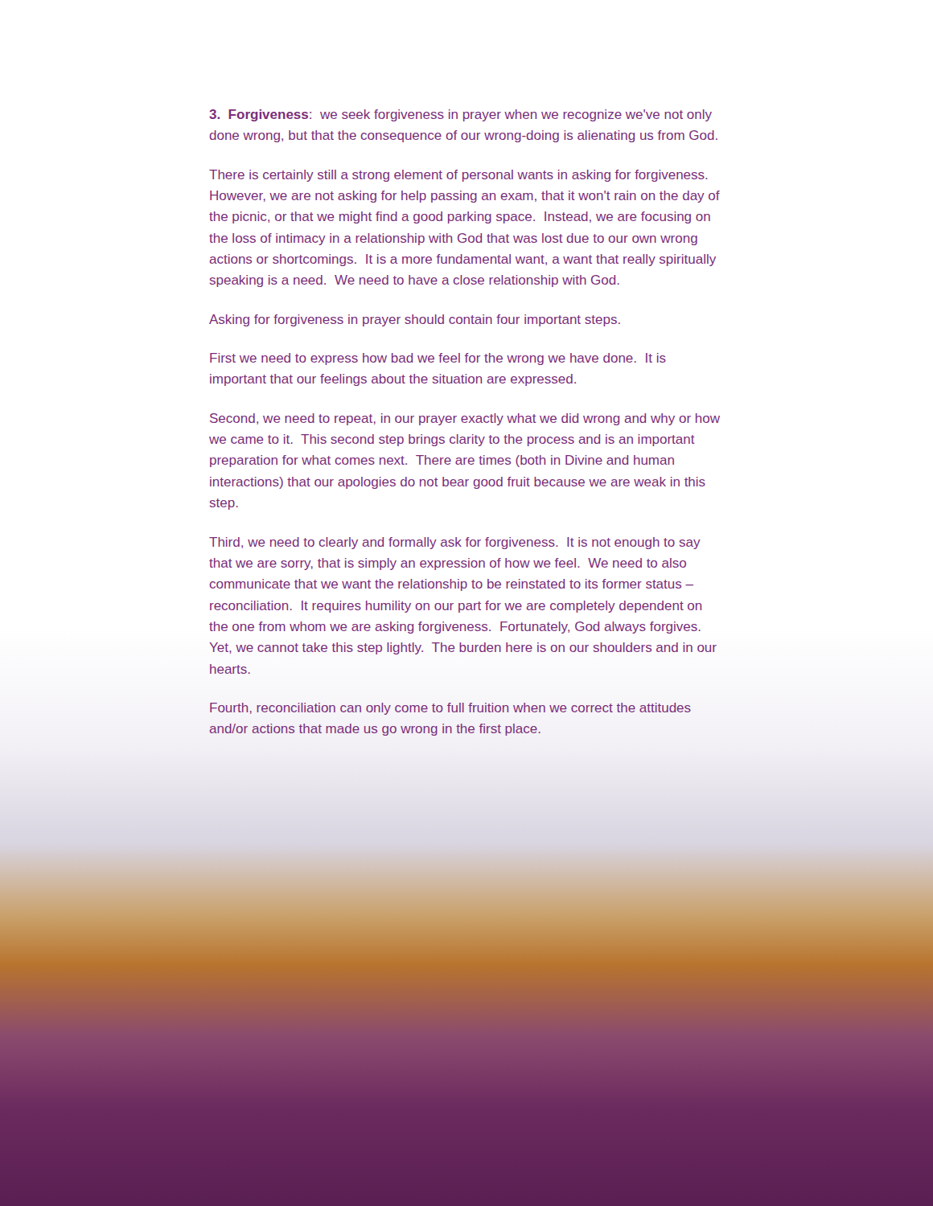3. Forgiveness: we seek forgiveness in prayer when we recognize we've not only done wrong, but that the consequence of our wrong-doing is alienating us from God.
There is certainly still a strong element of personal wants in asking for forgiveness. However, we are not asking for help passing an exam, that it won't rain on the day of the picnic, or that we might find a good parking space. Instead, we are focusing on the loss of intimacy in a relationship with God that was lost due to our own wrong actions or shortcomings. It is a more fundamental want, a want that really spiritually speaking is a need. We need to have a close relationship with God.
Asking for forgiveness in prayer should contain four important steps.
First we need to express how bad we feel for the wrong we have done. It is important that our feelings about the situation are expressed.
Second, we need to repeat, in our prayer exactly what we did wrong and why or how we came to it. This second step brings clarity to the process and is an important preparation for what comes next. There are times (both in Divine and human interactions) that our apologies do not bear good fruit because we are weak in this step.
Third, we need to clearly and formally ask for forgiveness. It is not enough to say that we are sorry, that is simply an expression of how we feel. We need to also communicate that we want the relationship to be reinstated to its former status – reconciliation. It requires humility on our part for we are completely dependent on the one from whom we are asking forgiveness. Fortunately, God always forgives. Yet, we cannot take this step lightly. The burden here is on our shoulders and in our hearts.
Fourth, reconciliation can only come to full fruition when we correct the attitudes and/or actions that made us go wrong in the first place.